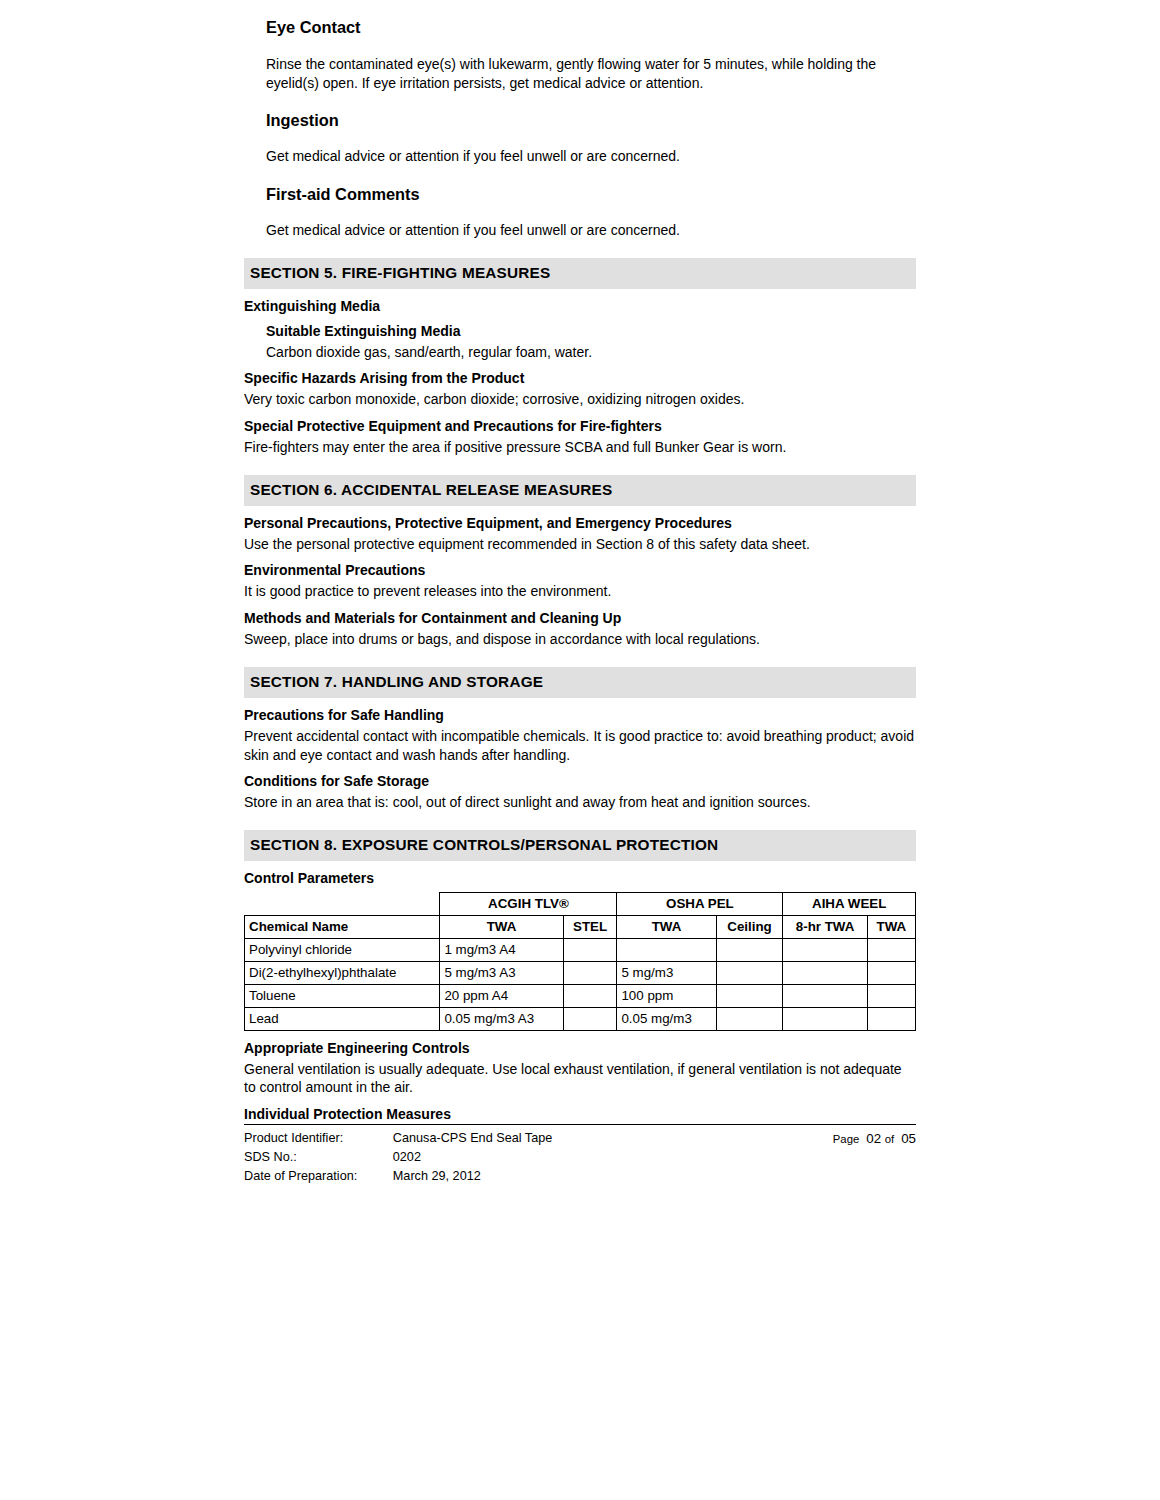Eye Contact
Rinse the contaminated eye(s) with lukewarm, gently flowing water for 5 minutes, while holding the eyelid(s) open. If eye irritation persists, get medical advice or attention.
Ingestion
Get medical advice or attention if you feel unwell or are concerned.
First-aid Comments
Get medical advice or attention if you feel unwell or are concerned.
SECTION 5. FIRE-FIGHTING MEASURES
Extinguishing Media
Suitable Extinguishing Media
Carbon dioxide gas, sand/earth, regular foam, water.
Specific Hazards Arising from the Product
Very toxic carbon monoxide, carbon dioxide; corrosive, oxidizing nitrogen oxides.
Special Protective Equipment and Precautions for Fire-fighters
Fire-fighters may enter the area if positive pressure SCBA and full Bunker Gear is worn.
SECTION 6. ACCIDENTAL RELEASE MEASURES
Personal Precautions, Protective Equipment, and Emergency Procedures
Use the personal protective equipment recommended in Section 8 of this safety data sheet.
Environmental Precautions
It is good practice to prevent releases into the environment.
Methods and Materials for Containment and Cleaning Up
Sweep, place into drums or bags, and dispose in accordance with local regulations.
SECTION 7. HANDLING AND STORAGE
Precautions for Safe Handling
Prevent accidental contact with incompatible chemicals. It is good practice to: avoid breathing product; avoid skin and eye contact and wash hands after handling.
Conditions for Safe Storage
Store in an area that is: cool, out of direct sunlight and away from heat and ignition sources.
SECTION 8. EXPOSURE CONTROLS/PERSONAL PROTECTION
Control Parameters
| | ACGIH TLV® | OSHA PEL | AIHA WEEL |
| Chemical Name | TWA | STEL | TWA | Ceiling | 8-hr TWA | TWA |
| Polyvinyl chloride | 1 mg/m3 A4 | | | | | |
| Di(2-ethylhexyl)phthalate | 5 mg/m3 A3 | | 5 mg/m3 | | | |
| Toluene | 20 ppm A4 | | 100 ppm | | | |
| Lead | 0.05 mg/m3 A3 | | 0.05 mg/m3 | | | |
Appropriate Engineering Controls
General ventilation is usually adequate. Use local exhaust ventilation, if general ventilation is not adequate to control amount in the air.
Individual Protection Measures
| Product Identifier: | Canusa-CPS End Seal Tape | Page 02 of 05 |
| SDS No.: | 0202 |
| Date of Preparation: | March 29, 2012 |